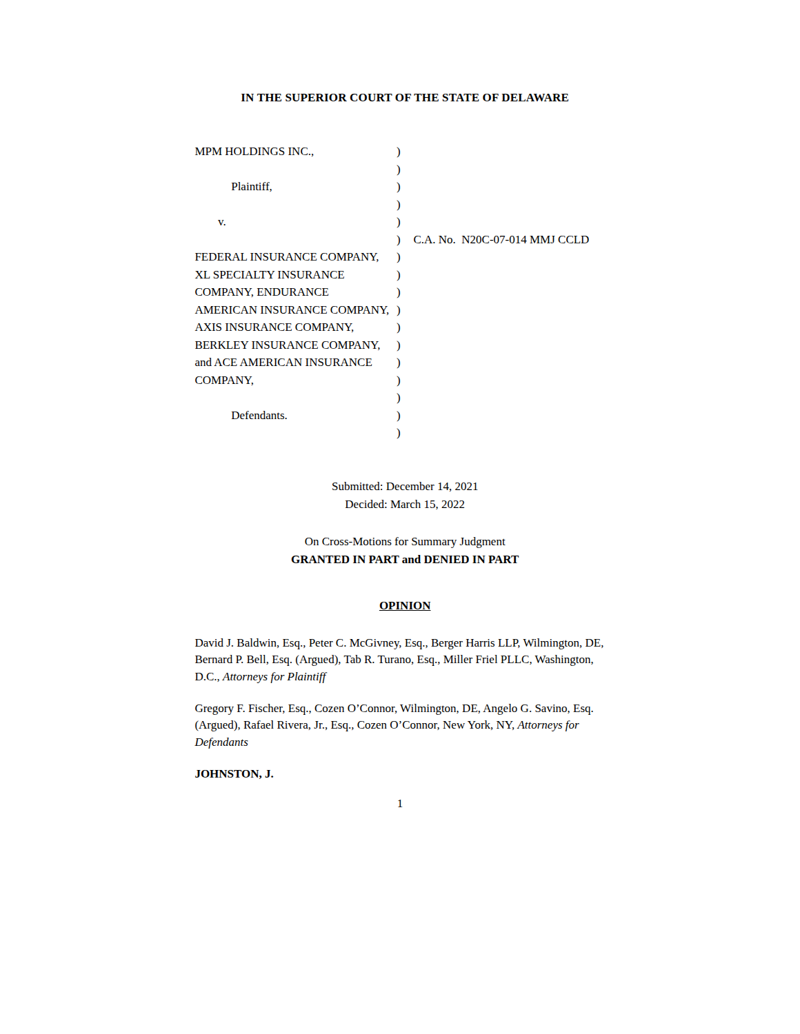IN THE SUPERIOR COURT OF THE STATE OF DELAWARE
| MPM HOLDINGS INC., | ) | |
| | ) | |
| Plaintiff, | ) | |
| | ) | |
| v. | ) | |
| | ) | C.A. No. N20C-07-014 MMJ CCLD |
| FEDERAL INSURANCE COMPANY, | ) | |
| XL SPECIALTY INSURANCE | ) | |
| COMPANY, ENDURANCE | ) | |
| AMERICAN INSURANCE COMPANY, | ) | |
| AXIS INSURANCE COMPANY, | ) | |
| BERKLEY INSURANCE COMPANY, | ) | |
| and ACE AMERICAN INSURANCE | ) | |
| COMPANY, | ) | |
| | ) | |
| Defendants. | ) | |
| | ) | |
Submitted: December 14, 2021
Decided: March 15, 2022
On Cross-Motions for Summary Judgment
GRANTED IN PART and DENIED IN PART
OPINION
David J. Baldwin, Esq., Peter C. McGivney, Esq., Berger Harris LLP, Wilmington, DE, Bernard P. Bell, Esq. (Argued), Tab R. Turano, Esq., Miller Friel PLLC, Washington, D.C., Attorneys for Plaintiff
Gregory F. Fischer, Esq., Cozen O’Connor, Wilmington, DE, Angelo G. Savino, Esq. (Argued), Rafael Rivera, Jr., Esq., Cozen O’Connor, New York, NY, Attorneys for Defendants
JOHNSTON, J.
1